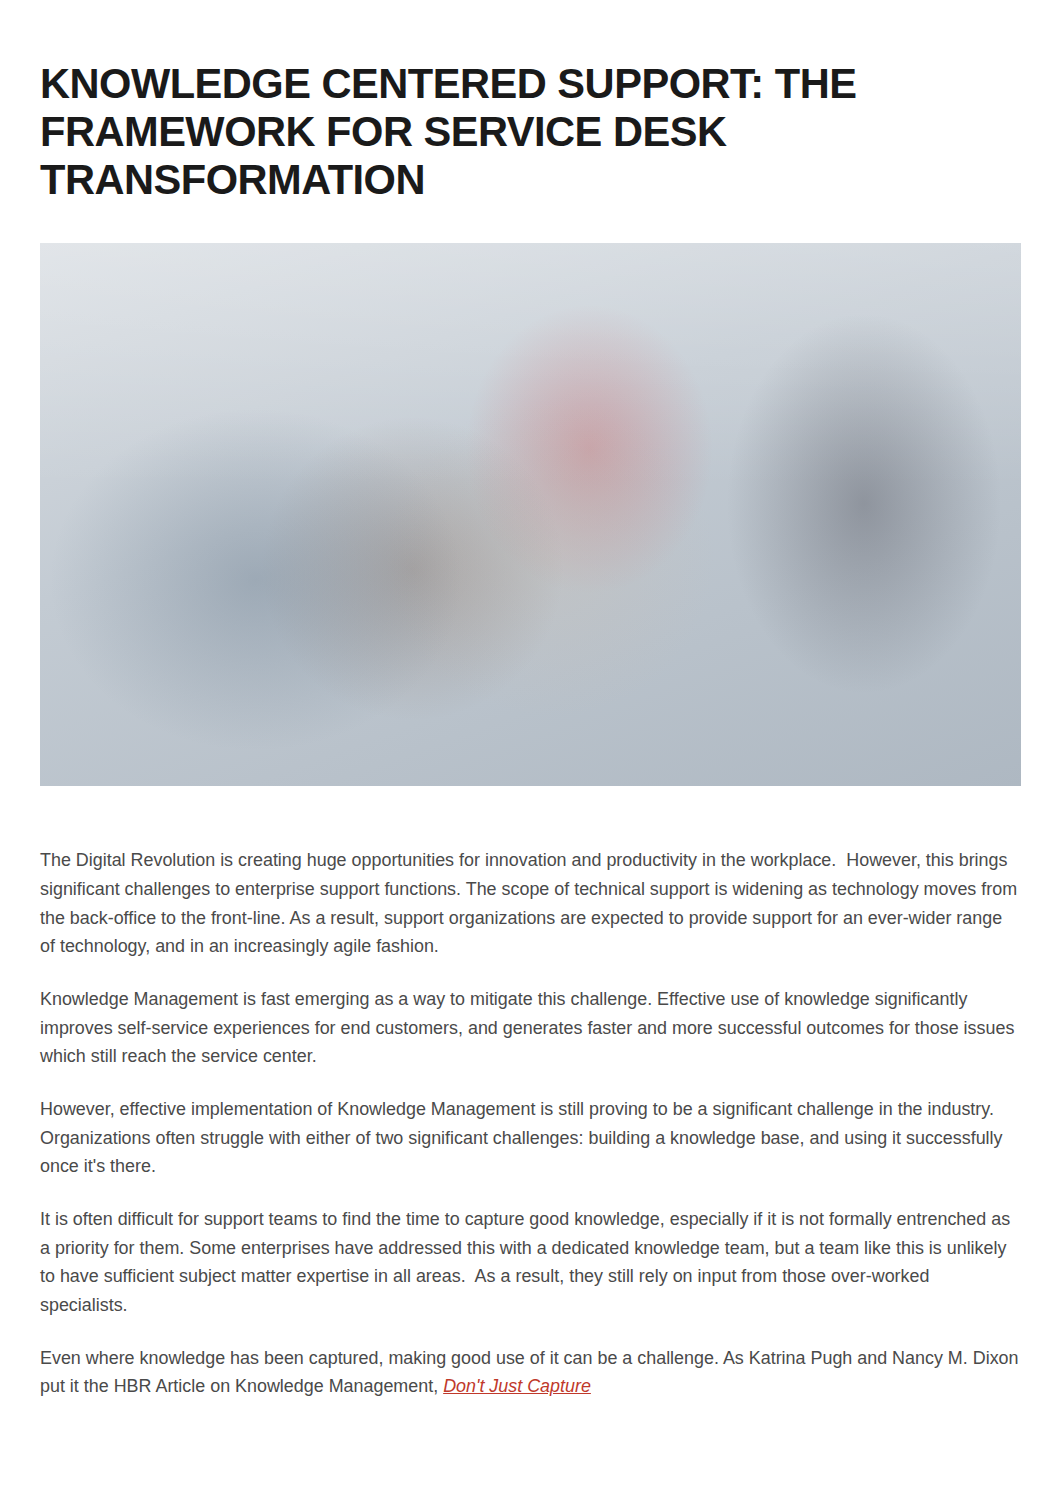Knowledge Centered Support: The Framework for Service Desk Transformation
The Digital Revolution is creating huge opportunities for innovation and productivity in the workplace. However, this brings significant challenges to enterprise support functions. The scope of technical support is widening as technology moves from the back-office to the front-line. As a result, support organizations are expected to provide support for an ever-wider range of technology, and in an increasingly agile fashion.
Knowledge Management is fast emerging as a way to mitigate this challenge. Effective use of knowledge significantly improves self-service experiences for end customers, and generates faster and more successful outcomes for those issues which still reach the service center.
However, effective implementation of Knowledge Management is still proving to be a significant challenge in the industry. Organizations often struggle with either of two significant challenges: building a knowledge base, and using it successfully once it's there.
It is often difficult for support teams to find the time to capture good knowledge, especially if it is not formally entrenched as a priority for them. Some enterprises have addressed this with a dedicated knowledge team, but a team like this is unlikely to have sufficient subject matter expertise in all areas. As a result, they still rely on input from those over-worked specialists.
Even where knowledge has been captured, making good use of it can be a challenge. As Katrina Pugh and Nancy M. Dixon put it the HBR Article on Knowledge Management, Don't Just Capture